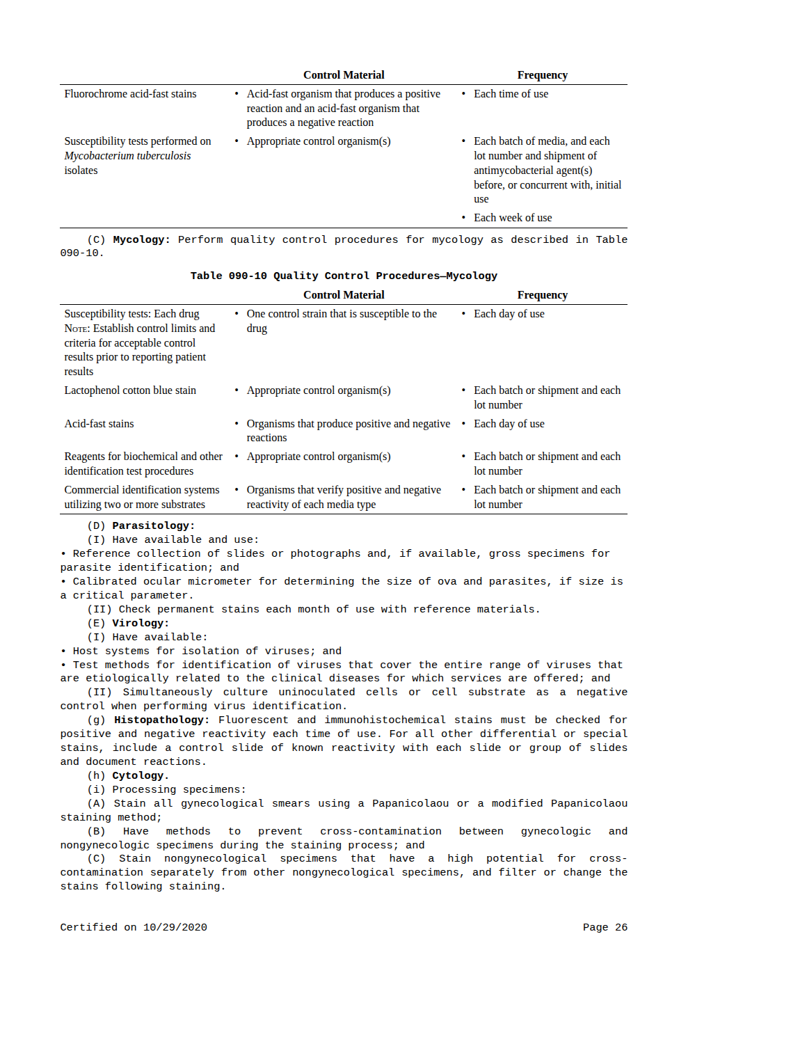| | Control Material | Frequency |
| --- | --- | --- |
| Fluorochrome acid-fast stains | Acid-fast organism that produces a positive reaction and an acid-fast organism that produces a negative reaction | Each time of use |
| Susceptibility tests performed on Mycobacterium tuberculosis isolates | Appropriate control organism(s) | Each batch of media, and each lot number and shipment of antimycobacterial agent(s) before, or concurrent with, initial use Each week of use |
(C) Mycology: Perform quality control procedures for mycology as described in Table 090-10.
Table 090-10 Quality Control Procedures—Mycology
| | Control Material | Frequency |
| --- | --- | --- |
| Susceptibility tests: Each drug Note: Establish control limits and criteria for acceptable control results prior to reporting patient results | One control strain that is susceptible to the drug | Each day of use |
| Lactophenol cotton blue stain | Appropriate control organism(s) | Each batch or shipment and each lot number |
| Acid-fast stains | Organisms that produce positive and negative reactions | Each day of use |
| Reagents for biochemical and other identification test procedures | Appropriate control organism(s) | Each batch or shipment and each lot number |
| Commercial identification systems utilizing two or more substrates | Organisms that verify positive and negative reactivity of each media type | Each batch or shipment and each lot number |
(D) Parasitology:
(I) Have available and use:
• Reference collection of slides or photographs and, if available, gross specimens for parasite identification; and
• Calibrated ocular micrometer for determining the size of ova and parasites, if size is a critical parameter.
(II) Check permanent stains each month of use with reference materials.
(E) Virology:
(I) Have available:
• Host systems for isolation of viruses; and
• Test methods for identification of viruses that cover the entire range of viruses that are etiologically related to the clinical diseases for which services are offered; and
(II) Simultaneously culture uninoculated cells or cell substrate as a negative control when performing virus identification.
(g) Histopathology: Fluorescent and immunohistochemical stains must be checked for positive and negative reactivity each time of use. For all other differential or special stains, include a control slide of known reactivity with each slide or group of slides and document reactions.
(h) Cytology.
(i) Processing specimens:
(A) Stain all gynecological smears using a Papanicolaou or a modified Papanicolaou staining method;
(B) Have methods to prevent cross-contamination between gynecologic and nongynecologic specimens during the staining process; and
(C) Stain nongynecological specimens that have a high potential for cross-contamination separately from other nongynecological specimens, and filter or change the stains following staining.
Certified on 10/29/2020 Page 26